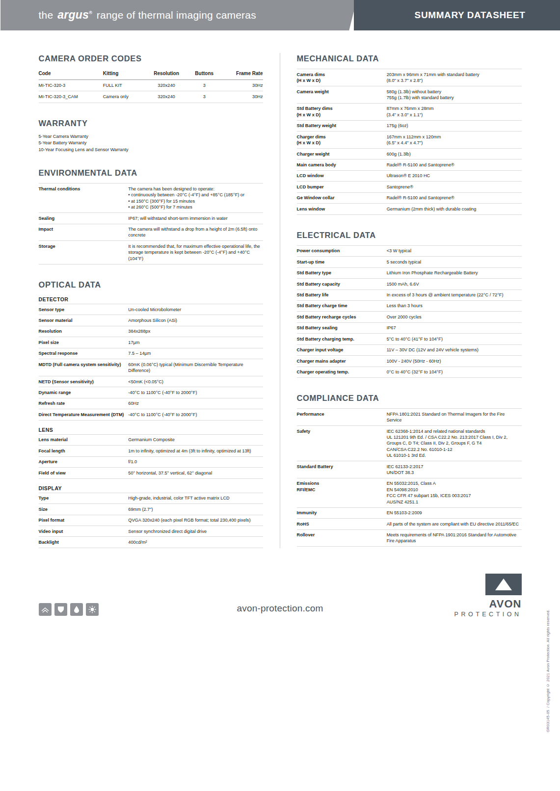the argus® range of thermal imaging cameras
SUMMARY DATASHEET
Camera Order Codes
| Code | Kitting | Resolution | Buttons | Frame Rate |
| --- | --- | --- | --- | --- |
| MI-TIC-320-3 | FULL KIT | 320x240 | 3 | 30Hz |
| MI-TIC-320-3_CAM | Camera only | 320x240 | 3 | 30Hz |
Warranty
5-Year Camera Warranty
5-Year Battery Warranty
10-Year Focusing Lens and Sensor Warranty
Environmental Data
| Thermal conditions | The camera has been designed to operate: • continuously between -20°C (-4°F) and +85°C (185°F) or • at 150°C (300°F) for 15 minutes • at 260°C (500°F) for 7 minutes |
| Sealing | IP67; will withstand short-term immersion in water |
| Impact | The camera will withstand a drop from a height of 2m (6.5ft) onto concrete |
| Storage | It is recommended that, for maximum effective operational life, the storage temperature is kept between -20°C (-4°F) and +40°C (104°F) |
Optical Data
Detector
| Sensor type | Un-cooled Microbolometer |
| Sensor material | Amorphous Silicon (ASi) |
| Resolution | 384x288px |
| Pixel size | 17µm |
| Spectral response | 7.5 – 14µm |
| MDTD (Full camera system sensitivity) | 60mK (0.06°C) typical (Minimum Discernible Temperature Difference) |
| NETD (Sensor sensitivity) | <50mK (<0.05°C) |
| Dynamic range | -40°C to 1100°C (-40°F to 2000°F) |
| Refresh rate | 60Hz |
| Direct Temperature Measurement (DTM) | -40°C to 1100°C (-40°F to 2000°F) |
Lens
| Lens material | Germanium Composite |
| Focal length | 1m to infinity, optimized at 4m (3ft to infinity, optimized at 13ft) |
| Aperture | f/1.0 |
| Field of view | 50° horizontal, 37.5° vertical, 62° diagonal |
Display
| Type | High-grade, industrial, color TFT active matrix LCD |
| Size | 69mm (2.7") |
| Pixel format | QVGA 320x240 (each pixel RGB format; total 230,400 pixels) |
| Video input | Sensor synchronized direct digital drive |
| Backlight | 400cd/m² |
Mechanical Data
| Camera dims (H x W x D) | 203mm x 96mm x 71mm with standard battery (8.0" x 3.7" x 2.8") |
| Camera weight | 580g (1.3lb) without battery 755g (1.7lb) with standard battery |
| Std Battery dims (H x W x D) | 87mm x 76mm x 28mm (3.4" x 3.0" x 1.1") |
| Std Battery weight | 175g (6oz) |
| Charger dims (H x W x D) | 167mm x 112mm x 120mm (6.5" x 4.4" x 4.7") |
| Charger weight | 600g (1.3lb) |
| Main camera body | Radel® R-5100 and Santoprene® |
| LCD window | Ultrason® E 2010 HC |
| LCD bumper | Santoprene® |
| Ge Window collar | Radel® R-5100 and Santoprene® |
| Lens window | Germanium (2mm thick) with durable coating |
Electrical Data
| Power consumption | <3 W typical |
| Start-up time | 5 seconds typical |
| Std Battery type | Lithium Iron Phosphate Rechargeable Battery |
| Std Battery capacity | 1500 mAh, 6.6V |
| Std Battery life | In excess of 3 hours @ ambient temperature (22°C / 72°F) |
| Std Battery charge time | Less than 3 hours |
| Std Battery recharge cycles | Over 2000 cycles |
| Std Battery sealing | IP67 |
| Std Battery charging temp. | 5°C to 40°C (41°F to 104°F) |
| Charger input voltage | 11V – 30V DC (12V and 24V vehicle systems) |
| Charger mains adapter | 100V - 240V (50Hz - 60Hz) |
| Charger operating temp. | 0°C to 40°C (32°F to 104°F) |
Compliance Data
| Performance | NFPA 1801:2021 Standard on Thermal Imagers for the Fire Service |
| Safety | IEC 62368-1:2014 and related national standards UL 121201 9th Ed. / CSA C22.2 No. 213:2017 Class I, Div 2, Groups C, D T4; Class II, Div 2, Groups F, G T4 CAN/CSA C22.2 No. 61010-1-12 UL 61010-1 3rd Ed. |
| Standard Battery | IEC 62133-2:2017 UN/DOT 38.3 |
| Emissions RFI/EMC | EN 55032:2015, Class A EN 54098:2010 FCC CFR 47 subpart 15b, ICES 003:2017 AUS/NZ 4251.1 |
| Immunity | EN 55103-2:2009 |
| RoHS | All parts of the system are compliant with EU directive 2011/65/EC |
| Rollover | Meets requirements of NFPA 1901:2016 Standard for Automotive Fire Apparatus |
GR03145-05 / Copyright © 2021 Avon Protection. All rights reserved.
avon-protection.com
AVON
PROTECTION